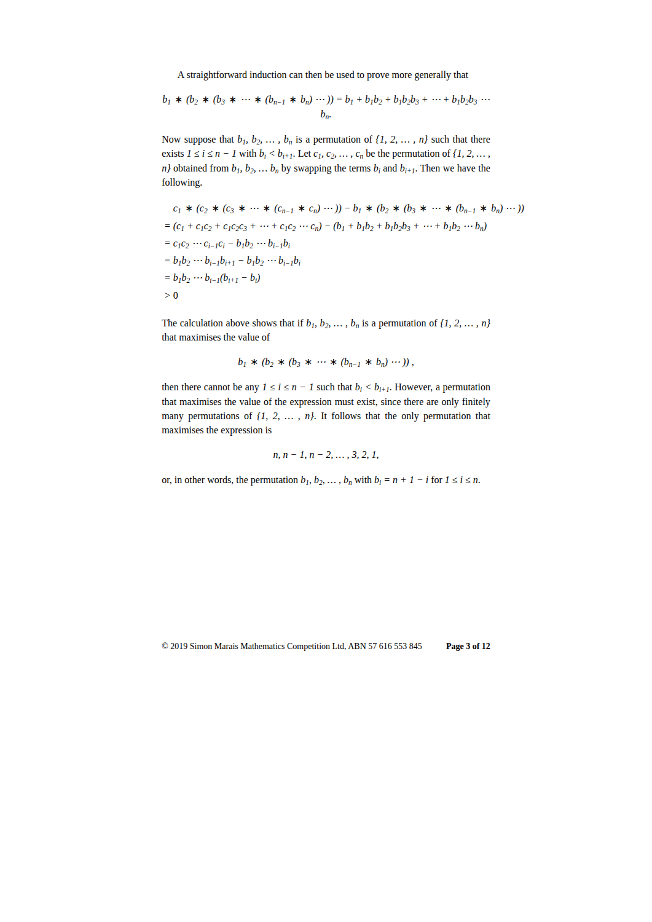A straightforward induction can then be used to prove more generally that
b1 ∗ (b2 ∗ (b3 ∗ ⋯ ∗ (bn−1 ∗ bn) ⋯ )) = b1 + b1b2 + b1b2b3 + ⋯ + b1b2b3 ⋯ bn.
Now suppose that b1, b2, … , bn is a permutation of {1, 2, … , n} such that there exists 1 ≤ i ≤ n − 1 with bi < bi+1. Let c1, c2, … , cn be the permutation of {1, 2, … , n} obtained from b1, b2, … bn by swapping the terms bi and bi+1. Then we have the following.
| | | c 1 ∗ (c 2 ∗ (c 3 ∗ ⋯ ∗ (c n−1 ∗ c n ) ⋯ )) − b 1 ∗ (b 2 ∗ (b 3 ∗ ⋯ ∗ (b n−1 ∗ b n ) ⋯ )) |
| | = | (c 1 + c 1 c 2 + c 1 c 2 c 3 + ⋯ + c 1 c 2 ⋯ c n ) − (b 1 + b 1 b 2 + b 1 b 2 b 3 + ⋯ + b 1 b 2 ⋯ b n ) |
| | = | c 1 c 2 ⋯ c i−1 c i − b 1 b 2 ⋯ b i−1 b i |
| | = | b 1 b 2 ⋯ b i−1 b i+1 − b 1 b 2 ⋯ b i−1 b i |
| | = | b 1 b 2 ⋯ b i−1 (b i+1 − b i ) |
| | > | 0 |
The calculation above shows that if b1, b2, … , bn is a permutation of {1, 2, … , n} that maximises the value of
b1 ∗ (b2 ∗ (b3 ∗ ⋯ ∗ (bn−1 ∗ bn) ⋯ )) ,
then there cannot be any 1 ≤ i ≤ n − 1 such that bi < bi+1. However, a permutation that maximises the value of the expression must exist, since there are only finitely many permutations of {1, 2, … , n}. It follows that the only permutation that maximises the expression is
n, n − 1, n − 2, … , 3, 2, 1,
or, in other words, the permutation b1, b2, … , bn with bi = n + 1 − i for 1 ≤ i ≤ n.
© 2019 Simon Marais Mathematics Competition Ltd, ABN 57 616 553 845 Page 3 of 12